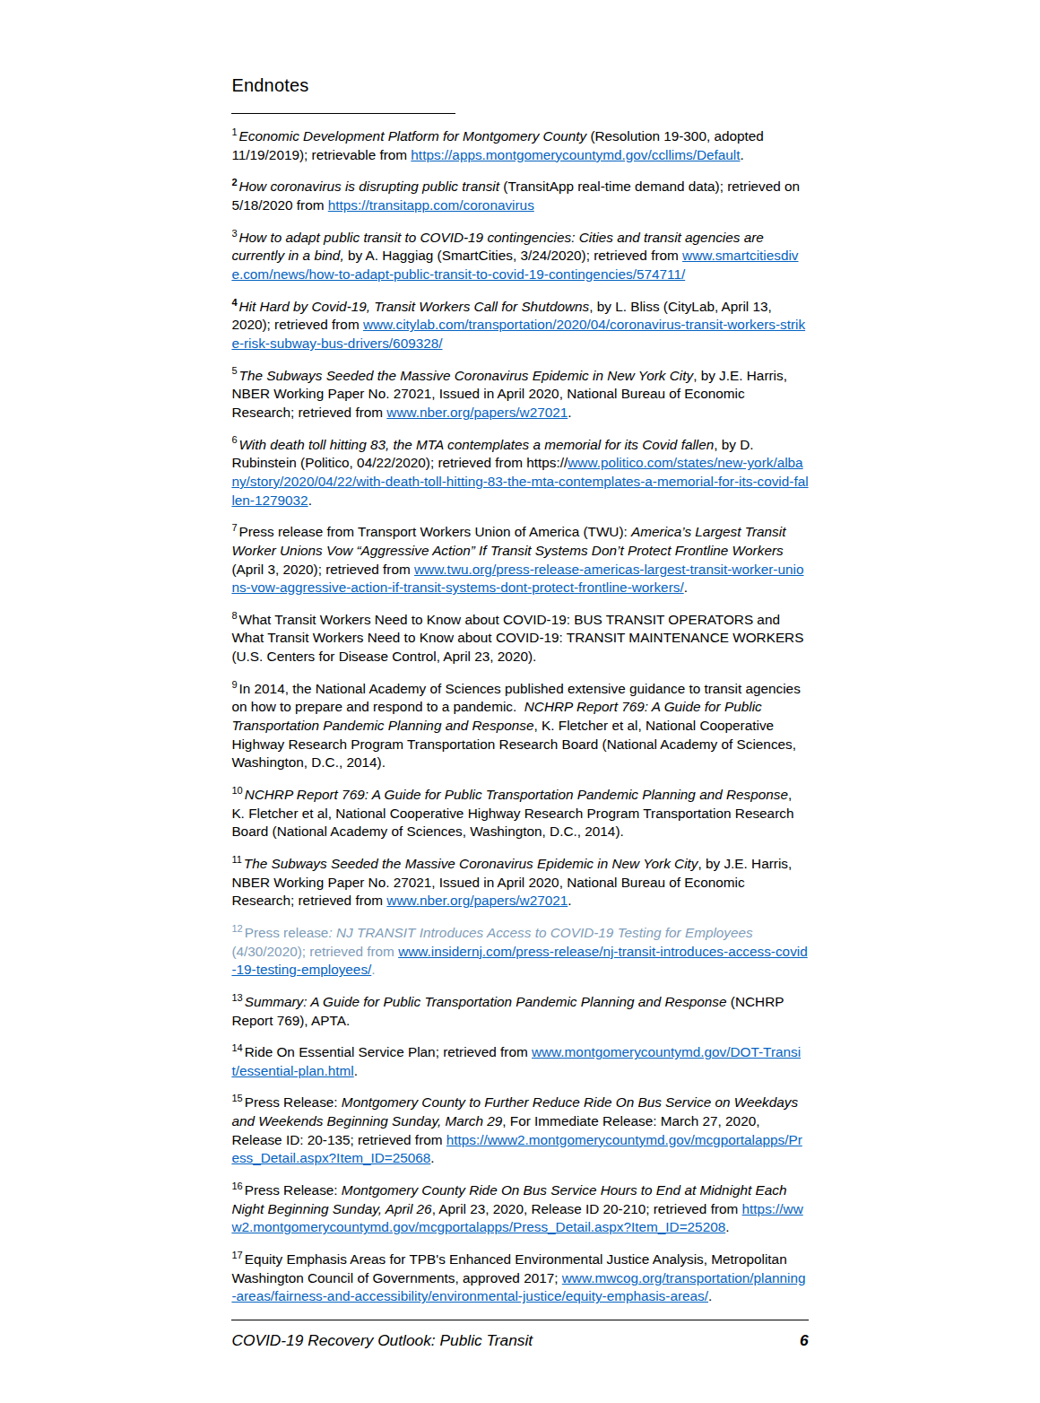Endnotes
1Economic Development Platform for Montgomery County (Resolution 19-300, adopted 11/19/2019); retrievable from https://apps.montgomerycountymd.gov/ccllims/Default.
2How coronavirus is disrupting public transit (TransitApp real-time demand data); retrieved on 5/18/2020 from https://transitapp.com/coronavirus
3How to adapt public transit to COVID-19 contingencies: Cities and transit agencies are currently in a bind, by A. Haggiag (SmartCities, 3/24/2020); retrieved from www.smartcitiesdive.com/news/how-to-adapt-public-transit-to-covid-19-contingencies/574711/
4Hit Hard by Covid-19, Transit Workers Call for Shutdowns, by L. Bliss (CityLab, April 13, 2020); retrieved from www.citylab.com/transportation/2020/04/coronavirus-transit-workers-strike-risk-subway-bus-drivers/609328/
5The Subways Seeded the Massive Coronavirus Epidemic in New York City, by J.E. Harris, NBER Working Paper No. 27021, Issued in April 2020, National Bureau of Economic Research; retrieved from www.nber.org/papers/w27021.
6With death toll hitting 83, the MTA contemplates a memorial for its Covid fallen, by D. Rubinstein (Politico, 04/22/2020); retrieved from https://www.politico.com/states/new-york/albany/story/2020/04/22/with-death-toll-hitting-83-the-mta-contemplates-a-memorial-for-its-covid-fallen-1279032.
7Press release from Transport Workers Union of America (TWU): America’s Largest Transit Worker Unions Vow “Aggressive Action” If Transit Systems Don’t Protect Frontline Workers (April 3, 2020); retrieved from www.twu.org/press-release-americas-largest-transit-worker-unions-vow-aggressive-action-if-transit-systems-dont-protect-frontline-workers/.
8What Transit Workers Need to Know about COVID-19: BUS TRANSIT OPERATORS and What Transit Workers Need to Know about COVID-19: TRANSIT MAINTENANCE WORKERS (U.S. Centers for Disease Control, April 23, 2020).
9In 2014, the National Academy of Sciences published extensive guidance to transit agencies on how to prepare and respond to a pandemic. NCHRP Report 769: A Guide for Public Transportation Pandemic Planning and Response, K. Fletcher et al, National Cooperative Highway Research Program Transportation Research Board (National Academy of Sciences, Washington, D.C., 2014).
10NCHRP Report 769: A Guide for Public Transportation Pandemic Planning and Response, K. Fletcher et al, National Cooperative Highway Research Program Transportation Research Board (National Academy of Sciences, Washington, D.C., 2014).
11The Subways Seeded the Massive Coronavirus Epidemic in New York City, by J.E. Harris, NBER Working Paper No. 27021, Issued in April 2020, National Bureau of Economic Research; retrieved from www.nber.org/papers/w27021.
12Press release: NJ TRANSIT Introduces Access to COVID-19 Testing for Employees (4/30/2020); retrieved from www.insidernj.com/press-release/nj-transit-introduces-access-covid-19-testing-employees/.
13Summary: A Guide for Public Transportation Pandemic Planning and Response (NCHRP Report 769), APTA.
14Ride On Essential Service Plan; retrieved from www.montgomerycountymd.gov/DOT-Transit/essential-plan.html.
15Press Release: Montgomery County to Further Reduce Ride On Bus Service on Weekdays and Weekends Beginning Sunday, March 29, For Immediate Release: March 27, 2020, Release ID: 20-135; retrieved from https://www2.montgomerycountymd.gov/mcgportalapps/Press_Detail.aspx?Item_ID=25068.
16Press Release: Montgomery County Ride On Bus Service Hours to End at Midnight Each Night Beginning Sunday, April 26, April 23, 2020, Release ID 20-210; retrieved from https://www2.montgomerycountymd.gov/mcgportalapps/Press_Detail.aspx?Item_ID=25208.
17Equity Emphasis Areas for TPB's Enhanced Environmental Justice Analysis, Metropolitan Washington Council of Governments, approved 2017; www.mwcog.org/transportation/planning-areas/fairness-and-accessibility/environmental-justice/equity-emphasis-areas/.
COVID-19 Recovery Outlook: Public Transit 6